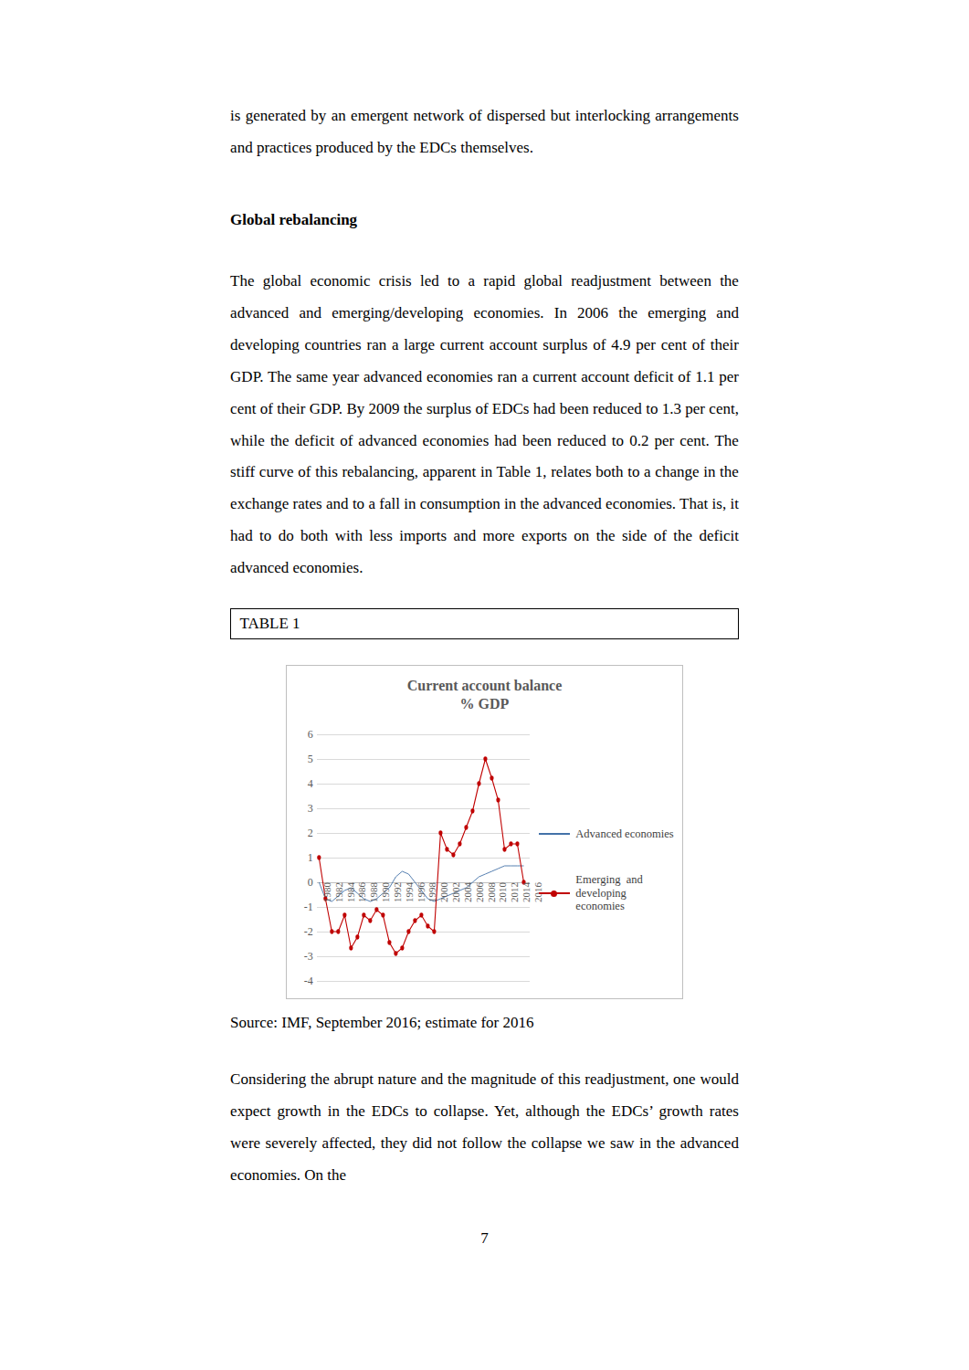is generated by an emergent network of dispersed but interlocking arrangements and practices produced by the EDCs themselves.
Global rebalancing
The global economic crisis led to a rapid global readjustment between the advanced and emerging/developing economies. In 2006 the emerging and developing countries ran a large current account surplus of 4.9 per cent of their GDP. The same year advanced economies ran a current account deficit of 1.1 per cent of their GDP. By 2009 the surplus of EDCs had been reduced to 1.3 per cent, while the deficit of advanced economies had been reduced to 0.2 per cent. The stiff curve of this rebalancing, apparent in Table 1, relates both to a change in the exchange rates and to a fall in consumption in the advanced economies. That is, it had to do both with less imports and more exports on the side of the deficit advanced economies.
TABLE 1
Current account balance
% GDP
6 5 4 3 2 1 0 -1 -2 -3 -4
1980 1982 1984 1986 1988 1990 1992 1994 1996 1998 2000 2002 2004 2006 2008 2010 2012 2014 2016
Advanced economies
Emerging and developing economies
Source: IMF, September 2016; estimate for 2016
Considering the abrupt nature and the magnitude of this readjustment, one would expect growth in the EDCs to collapse. Yet, although the EDCs’ growth rates were severely affected, they did not follow the collapse we saw in the advanced economies. On the
7